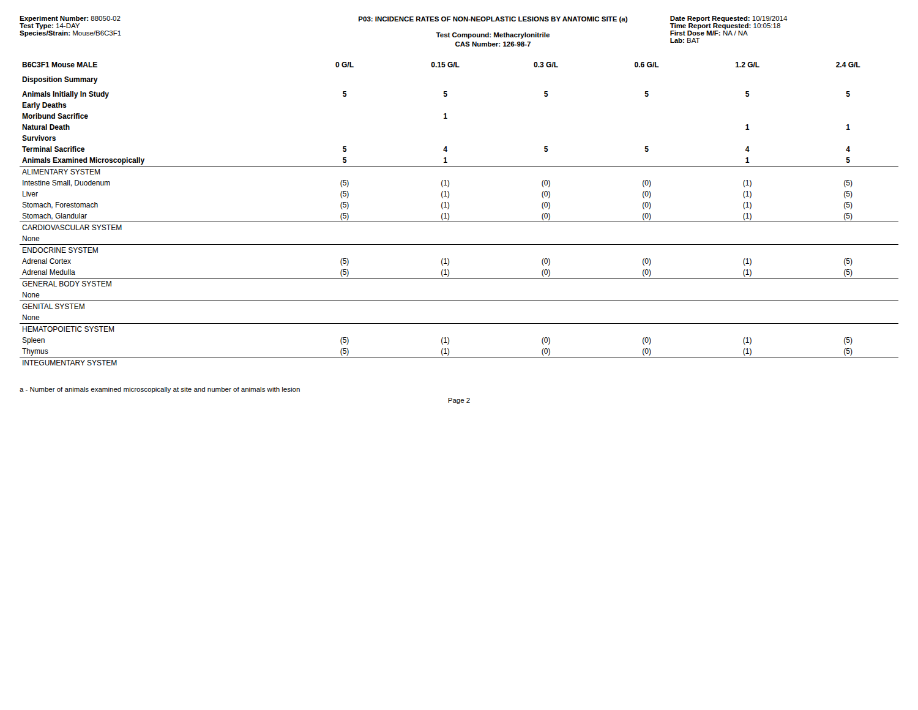| Experiment Number: 88050-02 Test Type: 14-DAY Species/Strain: Mouse/B6C3F1 | P03: INCIDENCE RATES OF NON-NEOPLASTIC LESIONS BY ANATOMIC SITE (a) Test Compound: Methacrylonitrile CAS Number: 126-98-7 | Date Report Requested: 10/19/2014 Time Report Requested: 10:05:18 First Dose M/F: NA / NA Lab: BAT |
| B6C3F1 Mouse MALE | 0 G/L | 0.15 G/L | 0.3 G/L | 0.6 G/L | 1.2 G/L | 2.4 G/L |
| --- | --- | --- | --- | --- | --- | --- |
| Disposition Summary | |
| Animals Initially In Study | 5 | 5 | 5 | 5 | 5 | 5 |
| Early Deaths | |
| Moribund Sacrifice | | 1 | | | | |
| Natural Death | | | | | 1 | 1 |
| Survivors | |
| Terminal Sacrifice | 5 | 4 | 5 | 5 | 4 | 4 |
| Animals Examined Microscopically | 5 | 1 | | | 1 | 5 |
| ALIMENTARY SYSTEM | |
| Intestine Small, Duodenum | (5) | (1) | (0) | (0) | (1) | (5) |
| Liver | (5) | (1) | (0) | (0) | (1) | (5) |
| Stomach, Forestomach | (5) | (1) | (0) | (0) | (1) | (5) |
| Stomach, Glandular | (5) | (1) | (0) | (0) | (1) | (5) |
| CARDIOVASCULAR SYSTEM | |
| None | |
| ENDOCRINE SYSTEM | |
| Adrenal Cortex | (5) | (1) | (0) | (0) | (1) | (5) |
| Adrenal Medulla | (5) | (1) | (0) | (0) | (1) | (5) |
| GENERAL BODY SYSTEM | |
| None | |
| GENITAL SYSTEM | |
| None | |
| HEMATOPOIETIC SYSTEM | |
| Spleen | (5) | (1) | (0) | (0) | (1) | (5) |
| Thymus | (5) | (1) | (0) | (0) | (1) | (5) |
| INTEGUMENTARY SYSTEM | |
a - Number of animals examined microscopically at site and number of animals with lesion
Page 2